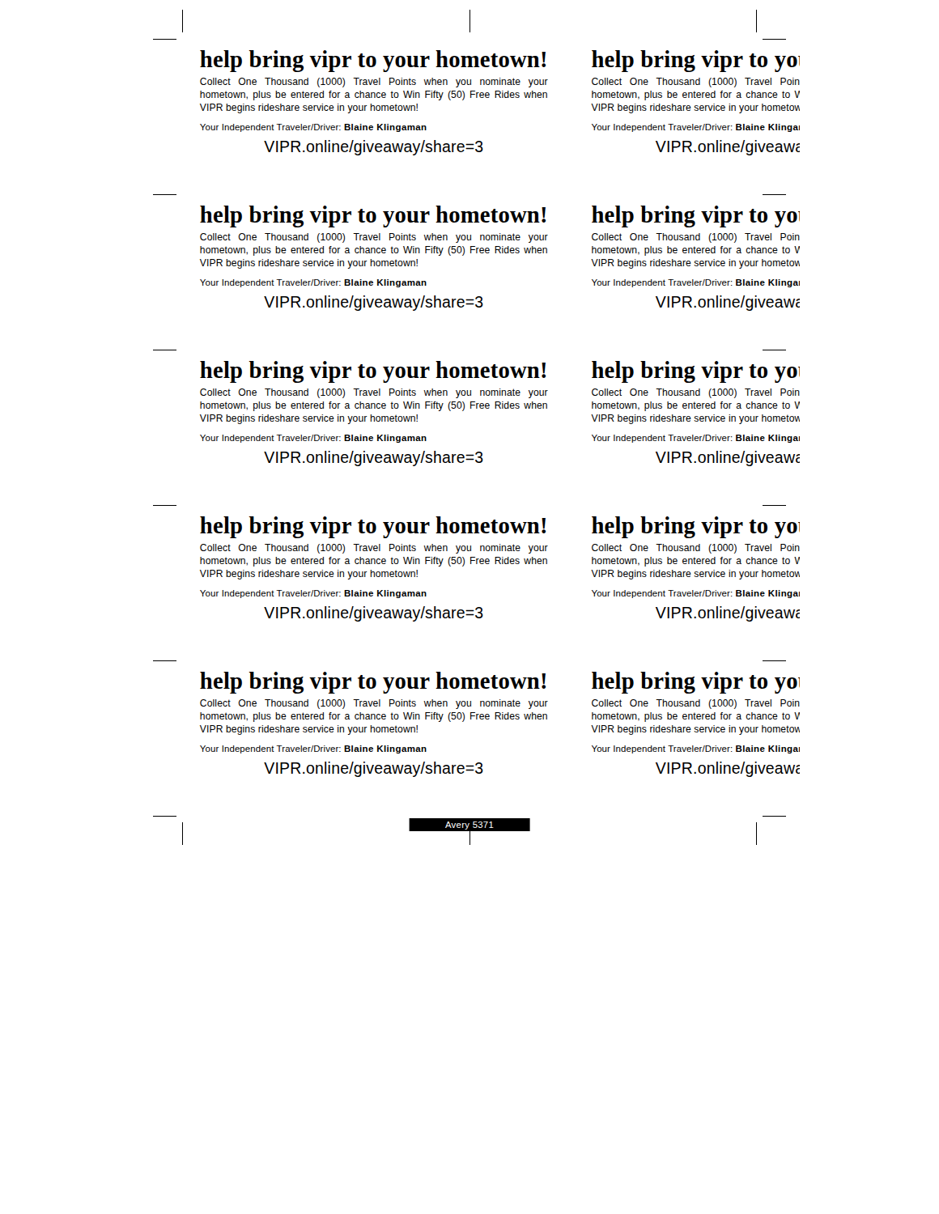help bring vipr to your hometown!
Collect One Thousand (1000) Travel Points when you nominate your hometown, plus be entered for a chance to Win Fifty (50) Free Rides when VIPR begins rideshare service in your hometown!
Your Independent Traveler/Driver: Blaine Klingaman
VIPR.online/giveaway/share=3
help bring vipr to your hometown!
Collect One Thousand (1000) Travel Points when you nominate your hometown, plus be entered for a chance to Win Fifty (50) Free Rides when VIPR begins rideshare service in your hometown!
Your Independent Traveler/Driver: Blaine Klingaman
VIPR.online/giveaway/share=3
help bring vipr to your hometown!
Collect One Thousand (1000) Travel Points when you nominate your hometown, plus be entered for a chance to Win Fifty (50) Free Rides when VIPR begins rideshare service in your hometown!
Your Independent Traveler/Driver: Blaine Klingaman
VIPR.online/giveaway/share=3
help bring vipr to your hometown!
Collect One Thousand (1000) Travel Points when you nominate your hometown, plus be entered for a chance to Win Fifty (50) Free Rides when VIPR begins rideshare service in your hometown!
Your Independent Traveler/Driver: Blaine Klingaman
VIPR.online/giveaway/share=3
help bring vipr to your hometown!
Collect One Thousand (1000) Travel Points when you nominate your hometown, plus be entered for a chance to Win Fifty (50) Free Rides when VIPR begins rideshare service in your hometown!
Your Independent Traveler/Driver: Blaine Klingaman
VIPR.online/giveaway/share=3
help bring vipr to your hometown!
Collect One Thousand (1000) Travel Points when you nominate your hometown, plus be entered for a chance to Win Fifty (50) Free Rides when VIPR begins rideshare service in your hometown!
Your Independent Traveler/Driver: Blaine Klingaman
VIPR.online/giveaway/share=3
help bring vipr to your hometown!
Collect One Thousand (1000) Travel Points when you nominate your hometown, plus be entered for a chance to Win Fifty (50) Free Rides when VIPR begins rideshare service in your hometown!
Your Independent Traveler/Driver: Blaine Klingaman
VIPR.online/giveaway/share=3
help bring vipr to your hometown!
Collect One Thousand (1000) Travel Points when you nominate your hometown, plus be entered for a chance to Win Fifty (50) Free Rides when VIPR begins rideshare service in your hometown!
Your Independent Traveler/Driver: Blaine Klingaman
VIPR.online/giveaway/share=3
help bring vipr to your hometown!
Collect One Thousand (1000) Travel Points when you nominate your hometown, plus be entered for a chance to Win Fifty (50) Free Rides when VIPR begins rideshare service in your hometown!
Your Independent Traveler/Driver: Blaine Klingaman
VIPR.online/giveaway/share=3
help bring vipr to your hometown!
Collect One Thousand (1000) Travel Points when you nominate your hometown, plus be entered for a chance to Win Fifty (50) Free Rides when VIPR begins rideshare service in your hometown!
Your Independent Traveler/Driver: Blaine Klingaman
VIPR.online/giveaway/share=3
Avery 5371